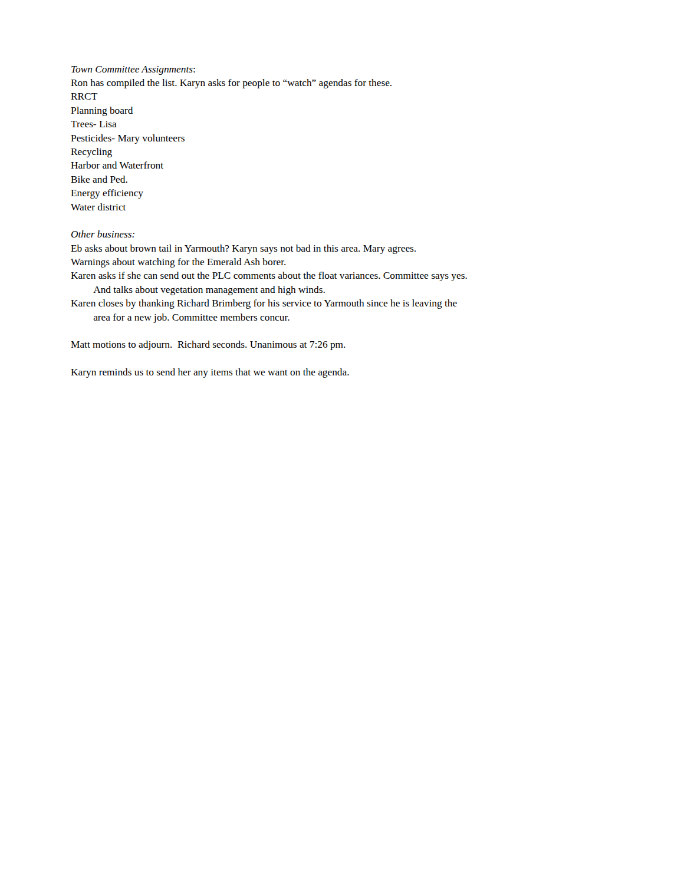Town Committee Assignments:
Ron has compiled the list. Karyn asks for people to “watch” agendas for these.
RRCT
Planning board
Trees- Lisa
Pesticides- Mary volunteers
Recycling
Harbor and Waterfront
Bike and Ped.
Energy efficiency
Water district
Other business:
Eb asks about brown tail in Yarmouth? Karyn says not bad in this area. Mary agrees.
Warnings about watching for the Emerald Ash borer.
Karen asks if she can send out the PLC comments about the float variances. Committee says yes.
And talks about vegetation management and high winds.
Karen closes by thanking Richard Brimberg for his service to Yarmouth since he is leaving the
area for a new job. Committee members concur.
Matt motions to adjourn. Richard seconds. Unanimous at 7:26 pm.
Karyn reminds us to send her any items that we want on the agenda.